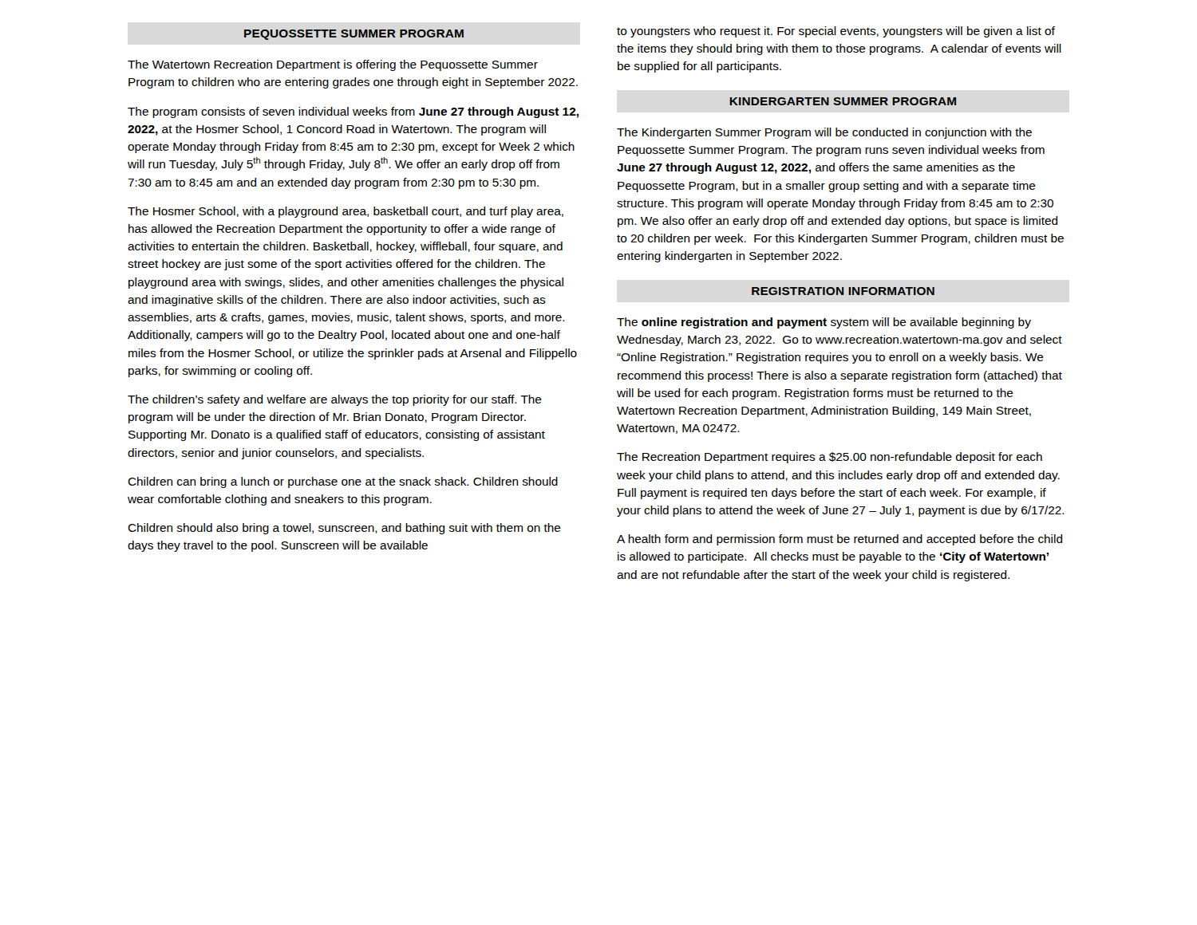PEQUOSSETTE SUMMER PROGRAM
The Watertown Recreation Department is offering the Pequossette Summer Program to children who are entering grades one through eight in September 2022.
The program consists of seven individual weeks from June 27 through August 12, 2022, at the Hosmer School, 1 Concord Road in Watertown. The program will operate Monday through Friday from 8:45 am to 2:30 pm, except for Week 2 which will run Tuesday, July 5th through Friday, July 8th. We offer an early drop off from 7:30 am to 8:45 am and an extended day program from 2:30 pm to 5:30 pm.
The Hosmer School, with a playground area, basketball court, and turf play area, has allowed the Recreation Department the opportunity to offer a wide range of activities to entertain the children. Basketball, hockey, wiffleball, four square, and street hockey are just some of the sport activities offered for the children. The playground area with swings, slides, and other amenities challenges the physical and imaginative skills of the children. There are also indoor activities, such as assemblies, arts & crafts, games, movies, music, talent shows, sports, and more. Additionally, campers will go to the Dealtry Pool, located about one and one-half miles from the Hosmer School, or utilize the sprinkler pads at Arsenal and Filippello parks, for swimming or cooling off.
The children’s safety and welfare are always the top priority for our staff. The program will be under the direction of Mr. Brian Donato, Program Director. Supporting Mr. Donato is a qualified staff of educators, consisting of assistant directors, senior and junior counselors, and specialists.
Children can bring a lunch or purchase one at the snack shack. Children should wear comfortable clothing and sneakers to this program.
Children should also bring a towel, sunscreen, and bathing suit with them on the days they travel to the pool. Sunscreen will be available
to youngsters who request it. For special events, youngsters will be given a list of the items they should bring with them to those programs. A calendar of events will be supplied for all participants.
KINDERGARTEN SUMMER PROGRAM
The Kindergarten Summer Program will be conducted in conjunction with the Pequossette Summer Program. The program runs seven individual weeks from June 27 through August 12, 2022, and offers the same amenities as the Pequossette Program, but in a smaller group setting and with a separate time structure. This program will operate Monday through Friday from 8:45 am to 2:30 pm. We also offer an early drop off and extended day options, but space is limited to 20 children per week. For this Kindergarten Summer Program, children must be entering kindergarten in September 2022.
REGISTRATION INFORMATION
The online registration and payment system will be available beginning by Wednesday, March 23, 2022. Go to www.recreation.watertown-ma.gov and select “Online Registration.” Registration requires you to enroll on a weekly basis. We recommend this process! There is also a separate registration form (attached) that will be used for each program. Registration forms must be returned to the Watertown Recreation Department, Administration Building, 149 Main Street, Watertown, MA 02472.
The Recreation Department requires a $25.00 non-refundable deposit for each week your child plans to attend, and this includes early drop off and extended day. Full payment is required ten days before the start of each week. For example, if your child plans to attend the week of June 27 – July 1, payment is due by 6/17/22.
A health form and permission form must be returned and accepted before the child is allowed to participate. All checks must be payable to the ‘City of Watertown’ and are not refundable after the start of the week your child is registered.